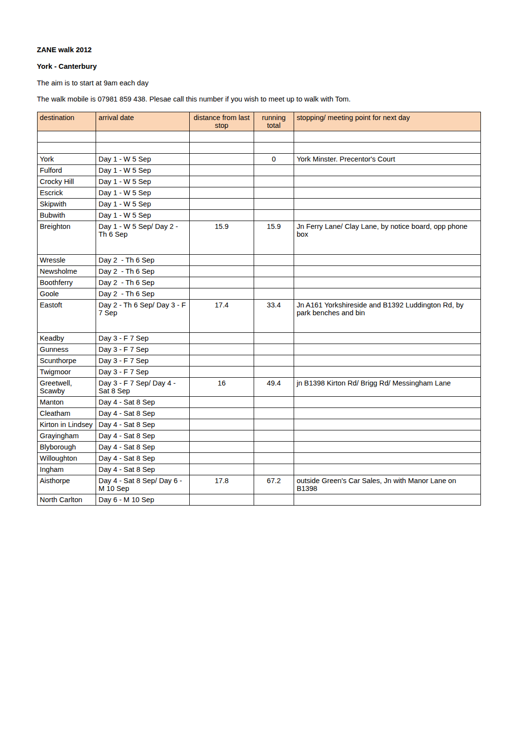ZANE walk 2012
York - Canterbury
The aim is to start at 9am each day
The walk mobile is 07981 859 438. Plesae call this number if you wish to meet up to walk with Tom.
| destination | arrival date | distance from last stop | running total | stopping/ meeting point for next day |
| --- | --- | --- | --- | --- |
| York | Day 1 - W 5 Sep | | 0 | York Minster. Precentor's Court |
| Fulford | Day 1 - W 5 Sep | | | |
| Crocky Hill | Day 1 - W 5 Sep | | | |
| Escrick | Day 1 - W 5 Sep | | | |
| Skipwith | Day 1 - W 5 Sep | | | |
| Bubwith | Day 1 - W 5 Sep | | | |
| Breighton | Day 1 - W 5 Sep/ Day 2 - Th 6 Sep | 15.9 | 15.9 | Jn Ferry Lane/ Clay Lane, by notice board, opp phone box |
| Wressle | Day 2 - Th 6 Sep | | | |
| Newsholme | Day 2 - Th 6 Sep | | | |
| Boothferry | Day 2 - Th 6 Sep | | | |
| Goole | Day 2 - Th 6 Sep | | | |
| Eastoft | Day 2 - Th 6 Sep/ Day 3 - F 7 Sep | 17.4 | 33.4 | Jn A161 Yorkshireside and B1392 Luddington Rd, by park benches and bin |
| Keadby | Day 3 - F 7 Sep | | | |
| Gunness | Day 3 - F 7 Sep | | | |
| Scunthorpe | Day 3 - F 7 Sep | | | |
| Twigmoor | Day 3 - F 7 Sep | | | |
| Greetwell, Scawby | Day 3 - F 7 Sep/ Day 4 - Sat 8 Sep | 16 | 49.4 | jn B1398 Kirton Rd/ Brigg Rd/ Messingham Lane |
| Manton | Day 4 - Sat 8 Sep | | | |
| Cleatham | Day 4 - Sat 8 Sep | | | |
| Kirton in Lindsey | Day 4 - Sat 8 Sep | | | |
| Grayingham | Day 4 - Sat 8 Sep | | | |
| Blyborough | Day 4 - Sat 8 Sep | | | |
| Willoughton | Day 4 - Sat 8 Sep | | | |
| Ingham | Day 4 - Sat 8 Sep | | | |
| Aisthorpe | Day 4 - Sat 8 Sep/ Day 6 - M 10 Sep | 17.8 | 67.2 | outside Green's Car Sales, Jn with Manor Lane on B1398 |
| North Carlton | Day 6 - M 10 Sep | | | |